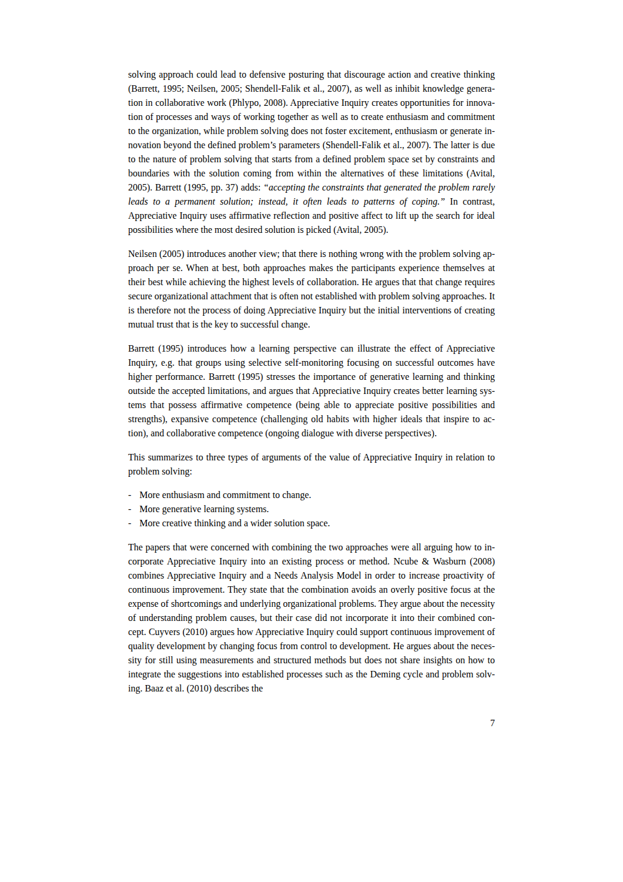solving approach could lead to defensive posturing that discourage action and creative thinking (Barrett, 1995; Neilsen, 2005; Shendell-Falik et al., 2007), as well as inhibit knowledge generation in collaborative work (Phlypo, 2008). Appreciative Inquiry creates opportunities for innovation of processes and ways of working together as well as to create enthusiasm and commitment to the organization, while problem solving does not foster excitement, enthusiasm or generate innovation beyond the defined problem’s parameters (Shendell-Falik et al., 2007). The latter is due to the nature of problem solving that starts from a defined problem space set by constraints and boundaries with the solution coming from within the alternatives of these limitations (Avital, 2005). Barrett (1995, pp. 37) adds: “accepting the constraints that generated the problem rarely leads to a permanent solution; instead, it often leads to patterns of coping.” In contrast, Appreciative Inquiry uses affirmative reflection and positive affect to lift up the search for ideal possibilities where the most desired solution is picked (Avital, 2005).
Neilsen (2005) introduces another view; that there is nothing wrong with the problem solving approach per se. When at best, both approaches makes the participants experience themselves at their best while achieving the highest levels of collaboration. He argues that that change requires secure organizational attachment that is often not established with problem solving approaches. It is therefore not the process of doing Appreciative Inquiry but the initial interventions of creating mutual trust that is the key to successful change.
Barrett (1995) introduces how a learning perspective can illustrate the effect of Appreciative Inquiry, e.g. that groups using selective self-monitoring focusing on successful outcomes have higher performance. Barrett (1995) stresses the importance of generative learning and thinking outside the accepted limitations, and argues that Appreciative Inquiry creates better learning systems that possess affirmative competence (being able to appreciate positive possibilities and strengths), expansive competence (challenging old habits with higher ideals that inspire to action), and collaborative competence (ongoing dialogue with diverse perspectives).
This summarizes to three types of arguments of the value of Appreciative Inquiry in relation to problem solving:
More enthusiasm and commitment to change.
More generative learning systems.
More creative thinking and a wider solution space.
The papers that were concerned with combining the two approaches were all arguing how to incorporate Appreciative Inquiry into an existing process or method. Ncube & Wasburn (2008) combines Appreciative Inquiry and a Needs Analysis Model in order to increase proactivity of continuous improvement. They state that the combination avoids an overly positive focus at the expense of shortcomings and underlying organizational problems. They argue about the necessity of understanding problem causes, but their case did not incorporate it into their combined concept. Cuyvers (2010) argues how Appreciative Inquiry could support continuous improvement of quality development by changing focus from control to development. He argues about the necessity for still using measurements and structured methods but does not share insights on how to integrate the suggestions into established processes such as the Deming cycle and problem solving. Baaz et al. (2010) describes the
7